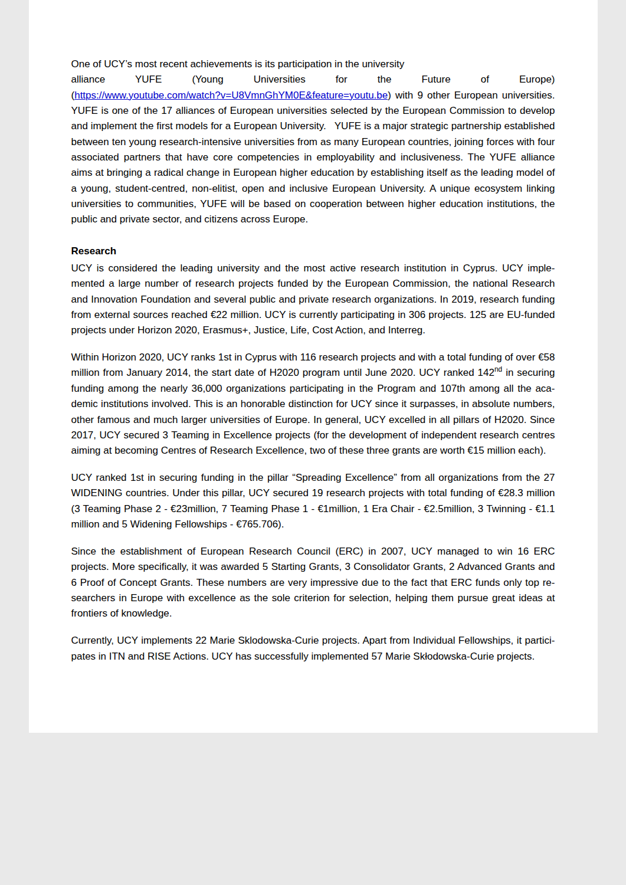One of UCY’s most recent achievements is its participation in the university alliance YUFE (Young Universities for the Future of Europe) (https://www.youtube.com/watch?v=U8VmnGhYM0E&feature=youtu.be) with 9 other European universities. YUFE is one of the 17 alliances of European universities selected by the European Commission to develop and implement the first models for a European University. YUFE is a major strategic partnership established between ten young research-intensive universities from as many European countries, joining forces with four associated partners that have core competencies in employability and inclusiveness. The YUFE alliance aims at bringing a radical change in European higher education by establishing itself as the leading model of a young, student-centred, non-elitist, open and inclusive European University. A unique ecosystem linking universities to communities, YUFE will be based on cooperation between higher education institutions, the public and private sector, and citizens across Europe.
Research
UCY is considered the leading university and the most active research institution in Cyprus. UCY implemented a large number of research projects funded by the European Commission, the national Research and Innovation Foundation and several public and private research organizations. In 2019, research funding from external sources reached €22 million. UCY is currently participating in 306 projects. 125 are EU-funded projects under Horizon 2020, Erasmus+, Justice, Life, Cost Action, and Interreg.
Within Horizon 2020, UCY ranks 1st in Cyprus with 116 research projects and with a total funding of over €58 million from January 2014, the start date of H2020 program until June 2020. UCY ranked 142nd in securing funding among the nearly 36,000 organizations participating in the Program and 107th among all the academic institutions involved. This is an honorable distinction for UCY since it surpasses, in absolute numbers, other famous and much larger universities of Europe. In general, UCY excelled in all pillars of H2020. Since 2017, UCY secured 3 Teaming in Excellence projects (for the development of independent research centres aiming at becoming Centres of Research Excellence, two of these three grants are worth €15 million each).
UCY ranked 1st in securing funding in the pillar “Spreading Excellence” from all organizations from the 27 WIDENING countries. Under this pillar, UCY secured 19 research projects with total funding of €28.3 million (3 Teaming Phase 2 - €23million, 7 Teaming Phase 1 - €1million, 1 Era Chair - €2.5million, 3 Twinning - €1.1 million and 5 Widening Fellowships - €765.706).
Since the establishment of European Research Council (ERC) in 2007, UCY managed to win 16 ERC projects. More specifically, it was awarded 5 Starting Grants, 3 Consolidator Grants, 2 Advanced Grants and 6 Proof of Concept Grants. These numbers are very impressive due to the fact that ERC funds only top researchers in Europe with excellence as the sole criterion for selection, helping them pursue great ideas at frontiers of knowledge.
Currently, UCY implements 22 Marie Sklodowska-Curie projects. Apart from Individual Fellowships, it participates in ITN and RISE Actions. UCY has successfully implemented 57 Marie Skłodowska-Curie projects.